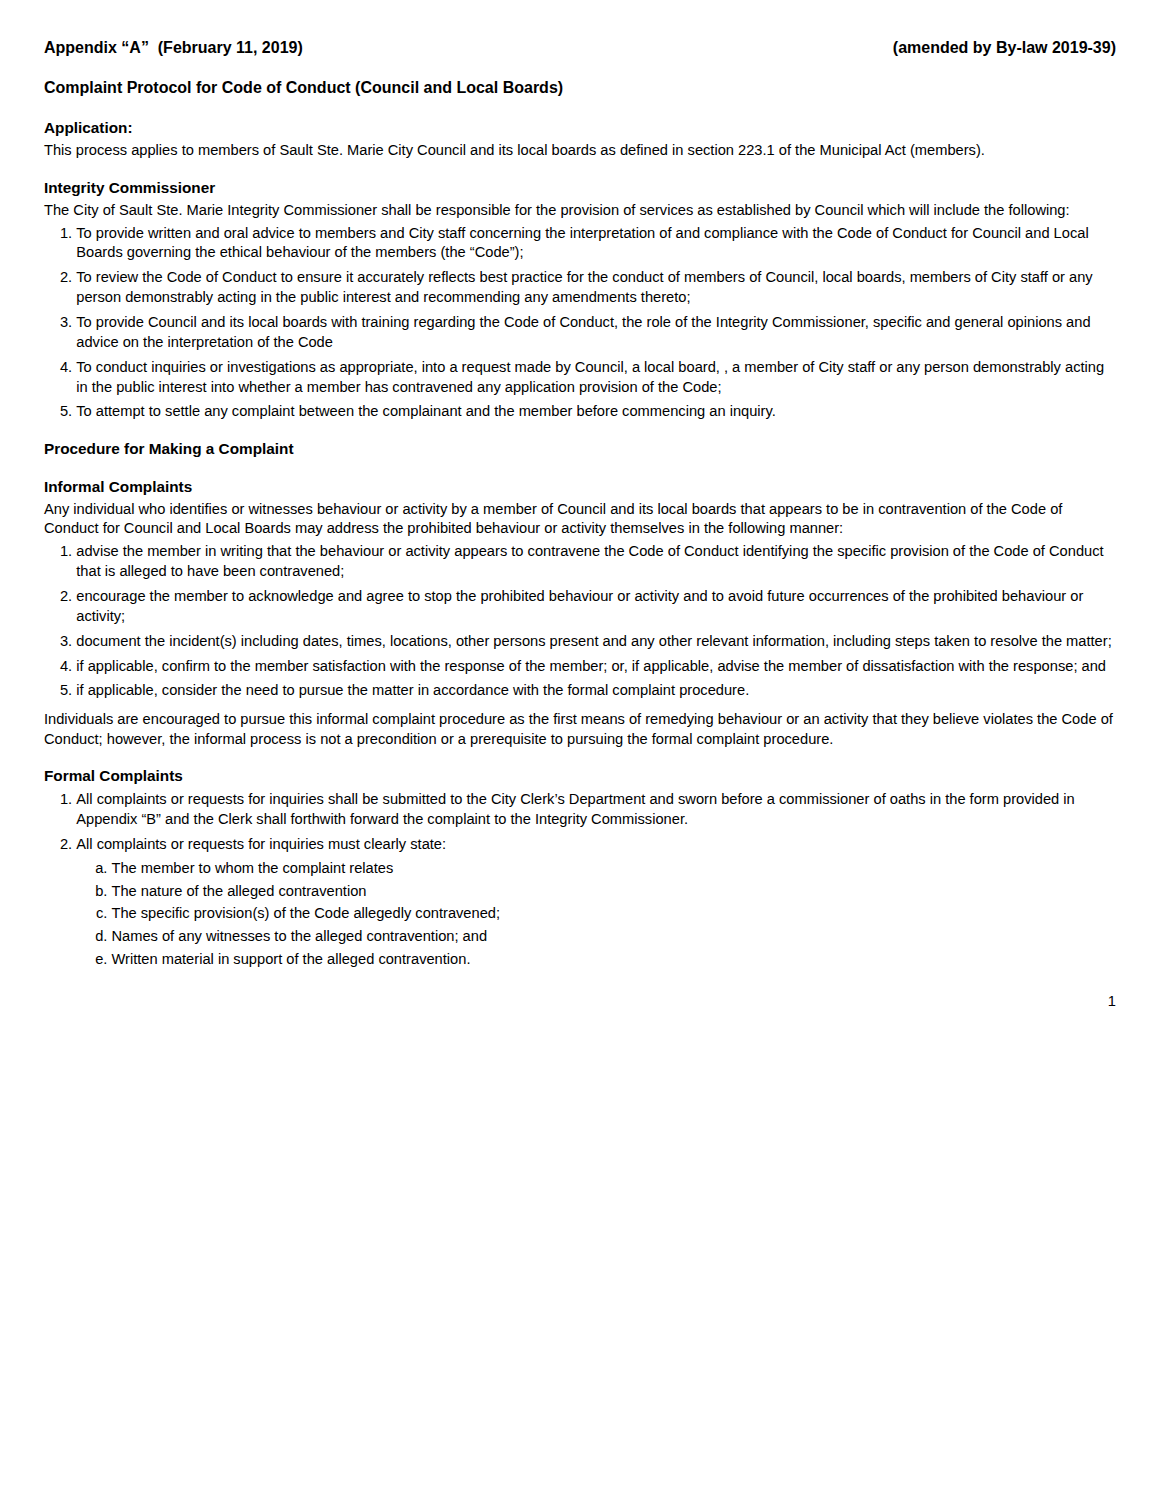Appendix “A” (February 11, 2019) (amended by By-law 2019-39)
Complaint Protocol for Code of Conduct (Council and Local Boards)
Application:
This process applies to members of Sault Ste. Marie City Council and its local boards as defined in section 223.1 of the Municipal Act (members).
Integrity Commissioner
The City of Sault Ste. Marie Integrity Commissioner shall be responsible for the provision of services as established by Council which will include the following:
To provide written and oral advice to members and City staff concerning the interpretation of and compliance with the Code of Conduct for Council and Local Boards governing the ethical behaviour of the members (the “Code”);
To review the Code of Conduct to ensure it accurately reflects best practice for the conduct of members of Council, local boards, members of City staff or any person demonstrably acting in the public interest and recommending any amendments thereto;
To provide Council and its local boards with training regarding the Code of Conduct, the role of the Integrity Commissioner, specific and general opinions and advice on the interpretation of the Code
To conduct inquiries or investigations as appropriate, into a request made by Council, a local board, , a member of City staff or any person demonstrably acting in the public interest into whether a member has contravened any application provision of the Code;
To attempt to settle any complaint between the complainant and the member before commencing an inquiry.
Procedure for Making a Complaint
Informal Complaints
Any individual who identifies or witnesses behaviour or activity by a member of Council and its local boards that appears to be in contravention of the Code of Conduct for Council and Local Boards may address the prohibited behaviour or activity themselves in the following manner:
advise the member in writing that the behaviour or activity appears to contravene the Code of Conduct identifying the specific provision of the Code of Conduct that is alleged to have been contravened;
encourage the member to acknowledge and agree to stop the prohibited behaviour or activity and to avoid future occurrences of the prohibited behaviour or activity;
document the incident(s) including dates, times, locations, other persons present and any other relevant information, including steps taken to resolve the matter;
if applicable, confirm to the member satisfaction with the response of the member; or, if applicable, advise the member of dissatisfaction with the response; and
if applicable, consider the need to pursue the matter in accordance with the formal complaint procedure.
Individuals are encouraged to pursue this informal complaint procedure as the first means of remedying behaviour or an activity that they believe violates the Code of Conduct; however, the informal process is not a precondition or a prerequisite to pursuing the formal complaint procedure.
Formal Complaints
All complaints or requests for inquiries shall be submitted to the City Clerk’s Department and sworn before a commissioner of oaths in the form provided in Appendix “B” and the Clerk shall forthwith forward the complaint to the Integrity Commissioner.
All complaints or requests for inquiries must clearly state:
The member to whom the complaint relates
The nature of the alleged contravention
The specific provision(s) of the Code allegedly contravened;
Names of any witnesses to the alleged contravention; and
Written material in support of the alleged contravention.
1